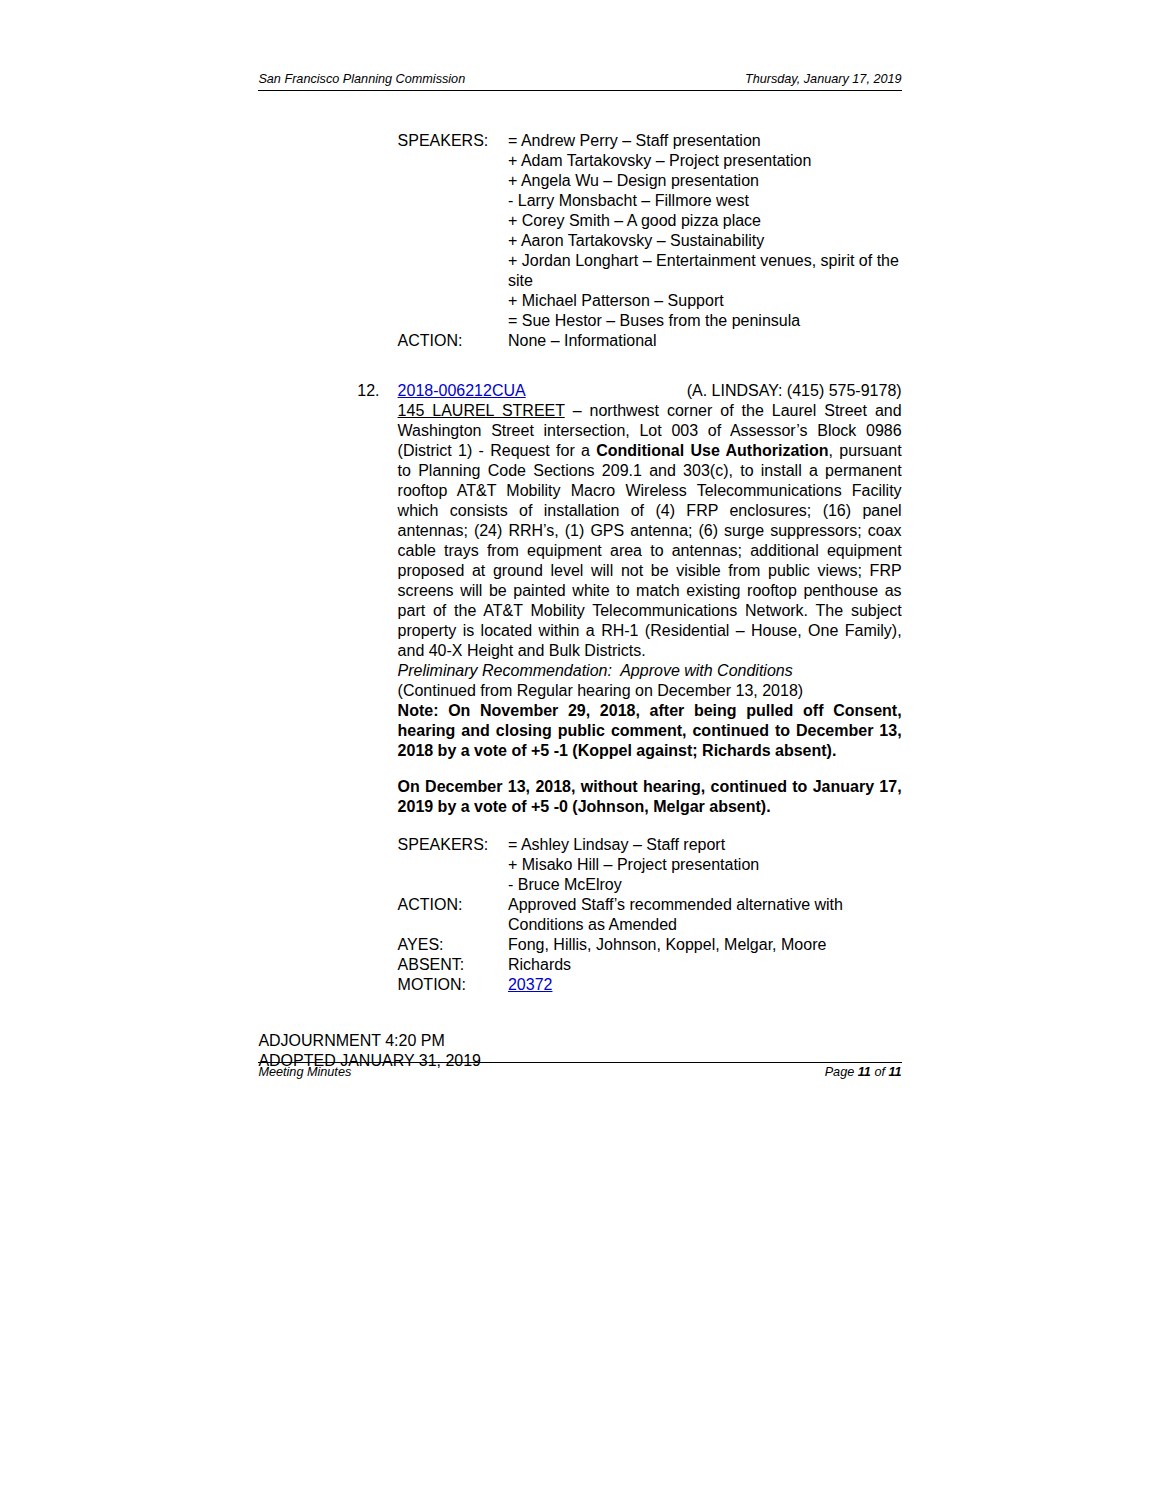San Francisco Planning Commission
Thursday, January 17, 2019
SPEAKERS:
= Andrew Perry – Staff presentation
+ Adam Tartakovsky – Project presentation
+ Angela Wu – Design presentation
- Larry Monsbacht – Fillmore west
+ Corey Smith – A good pizza place
+ Aaron Tartakovsky – Sustainability
+ Jordan Longhart – Entertainment venues, spirit of the site
+ Michael Patterson – Support
= Sue Hestor – Buses from the peninsula
ACTION:
None – Informational
12.
2018-006212CUA (A. LINDSAY: (415) 575-9178)
145 LAUREL STREET – northwest corner of the Laurel Street and Washington Street intersection, Lot 003 of Assessor’s Block 0986 (District 1) - Request for a Conditional Use Authorization, pursuant to Planning Code Sections 209.1 and 303(c), to install a permanent rooftop AT&T Mobility Macro Wireless Telecommunications Facility which consists of installation of (4) FRP enclosures; (16) panel antennas; (24) RRH’s, (1) GPS antenna; (6) surge suppressors; coax cable trays from equipment area to antennas; additional equipment proposed at ground level will not be visible from public views; FRP screens will be painted white to match existing rooftop penthouse as part of the AT&T Mobility Telecommunications Network. The subject property is located within a RH-1 (Residential – House, One Family), and 40-X Height and Bulk Districts.
Preliminary Recommendation: Approve with Conditions
(Continued from Regular hearing on December 13, 2018)
Note: On November 29, 2018, after being pulled off Consent, hearing and closing public comment, continued to December 13, 2018 by a vote of +5 -1 (Koppel against; Richards absent).
On December 13, 2018, without hearing, continued to January 17, 2019 by a vote of +5 -0 (Johnson, Melgar absent).
SPEAKERS:
= Ashley Lindsay – Staff report
+ Misako Hill – Project presentation
- Bruce McElroy
ACTION:
Approved Staff’s recommended alternative with Conditions as Amended
AYES:
Fong, Hillis, Johnson, Koppel, Melgar, Moore
ABSENT:
Richards
MOTION:
20372
ADJOURNMENT 4:20 PM
ADOPTED JANUARY 31, 2019
Meeting Minutes
Page 11 of 11